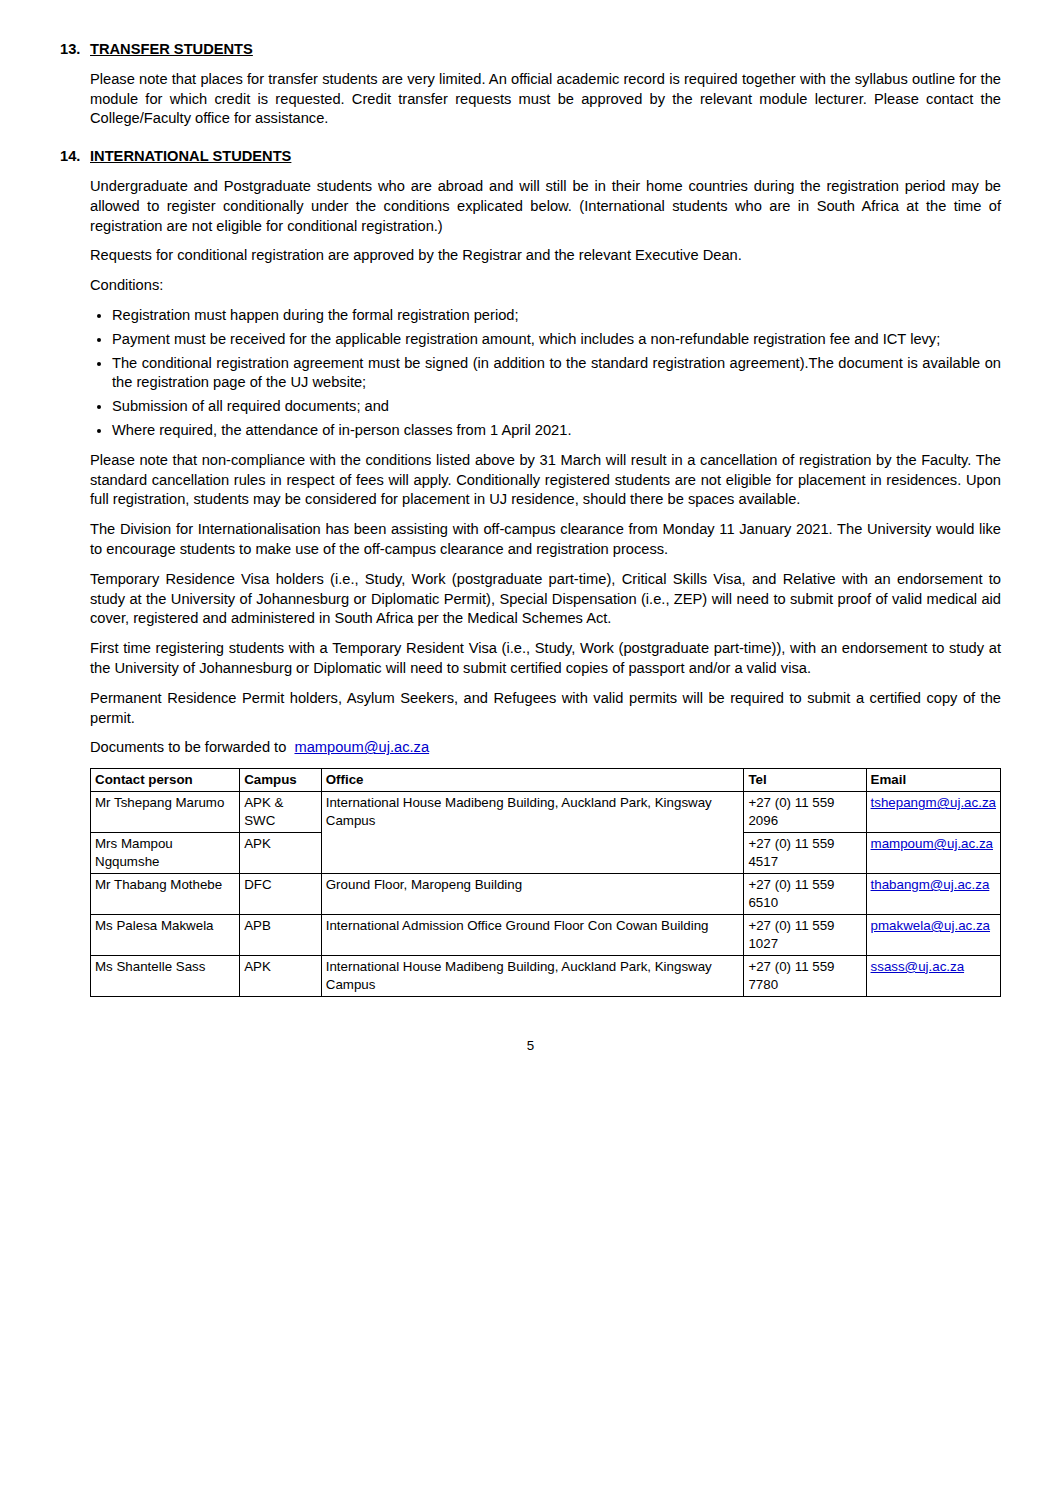13.
TRANSFER STUDENTS
Please note that places for transfer students are very limited. An official academic record is required together with the syllabus outline for the module for which credit is requested. Credit transfer requests must be approved by the relevant module lecturer. Please contact the College/Faculty office for assistance.
14.
INTERNATIONAL STUDENTS
Undergraduate and Postgraduate students who are abroad and will still be in their home countries during the registration period may be allowed to register conditionally under the conditions explicated below. (International students who are in South Africa at the time of registration are not eligible for conditional registration.)
Requests for conditional registration are approved by the Registrar and the relevant Executive Dean.
Conditions:
Registration must happen during the formal registration period;
Payment must be received for the applicable registration amount, which includes a non-refundable registration fee and ICT levy;
The conditional registration agreement must be signed (in addition to the standard registration agreement).The document is available on the registration page of the UJ website;
Submission of all required documents; and
Where required, the attendance of in-person classes from 1 April 2021.
Please note that non-compliance with the conditions listed above by 31 March will result in a cancellation of registration by the Faculty. The standard cancellation rules in respect of fees will apply. Conditionally registered students are not eligible for placement in residences. Upon full registration, students may be considered for placement in UJ residence, should there be spaces available.
The Division for Internationalisation has been assisting with off-campus clearance from Monday 11 January 2021. The University would like to encourage students to make use of the off-campus clearance and registration process.
Temporary Residence Visa holders (i.e., Study, Work (postgraduate part-time), Critical Skills Visa, and Relative with an endorsement to study at the University of Johannesburg or Diplomatic Permit), Special Dispensation (i.e., ZEP) will need to submit proof of valid medical aid cover, registered and administered in South Africa per the Medical Schemes Act.
First time registering students with a Temporary Resident Visa (i.e., Study, Work (postgraduate part-time)), with an endorsement to study at the University of Johannesburg or Diplomatic will need to submit certified copies of passport and/or a valid visa.
Permanent Residence Permit holders, Asylum Seekers, and Refugees with valid permits will be required to submit a certified copy of the permit.
Documents to be forwarded to mampoum@uj.ac.za
| Contact person | Campus | Office | Tel | Email |
| --- | --- | --- | --- | --- |
| Mr Tshepang Marumo | APK & SWC | International House Madibeng Building, Auckland Park, Kingsway Campus | +27 (0) 11 559 2096 | tshepangm@uj.ac.za |
| Mrs Mampou Ngqumshe | APK | +27 (0) 11 559 4517 | mampoum@uj.ac.za |
| Mr Thabang Mothebe | DFC | Ground Floor, Maropeng Building | +27 (0) 11 559 6510 | thabangm@uj.ac.za |
| Ms Palesa Makwela | APB | International Admission Office Ground Floor Con Cowan Building | +27 (0) 11 559 1027 | pmakwela@uj.ac.za |
| Ms Shantelle Sass | APK | International House Madibeng Building, Auckland Park, Kingsway Campus | +27 (0) 11 559 7780 | ssass@uj.ac.za |
5